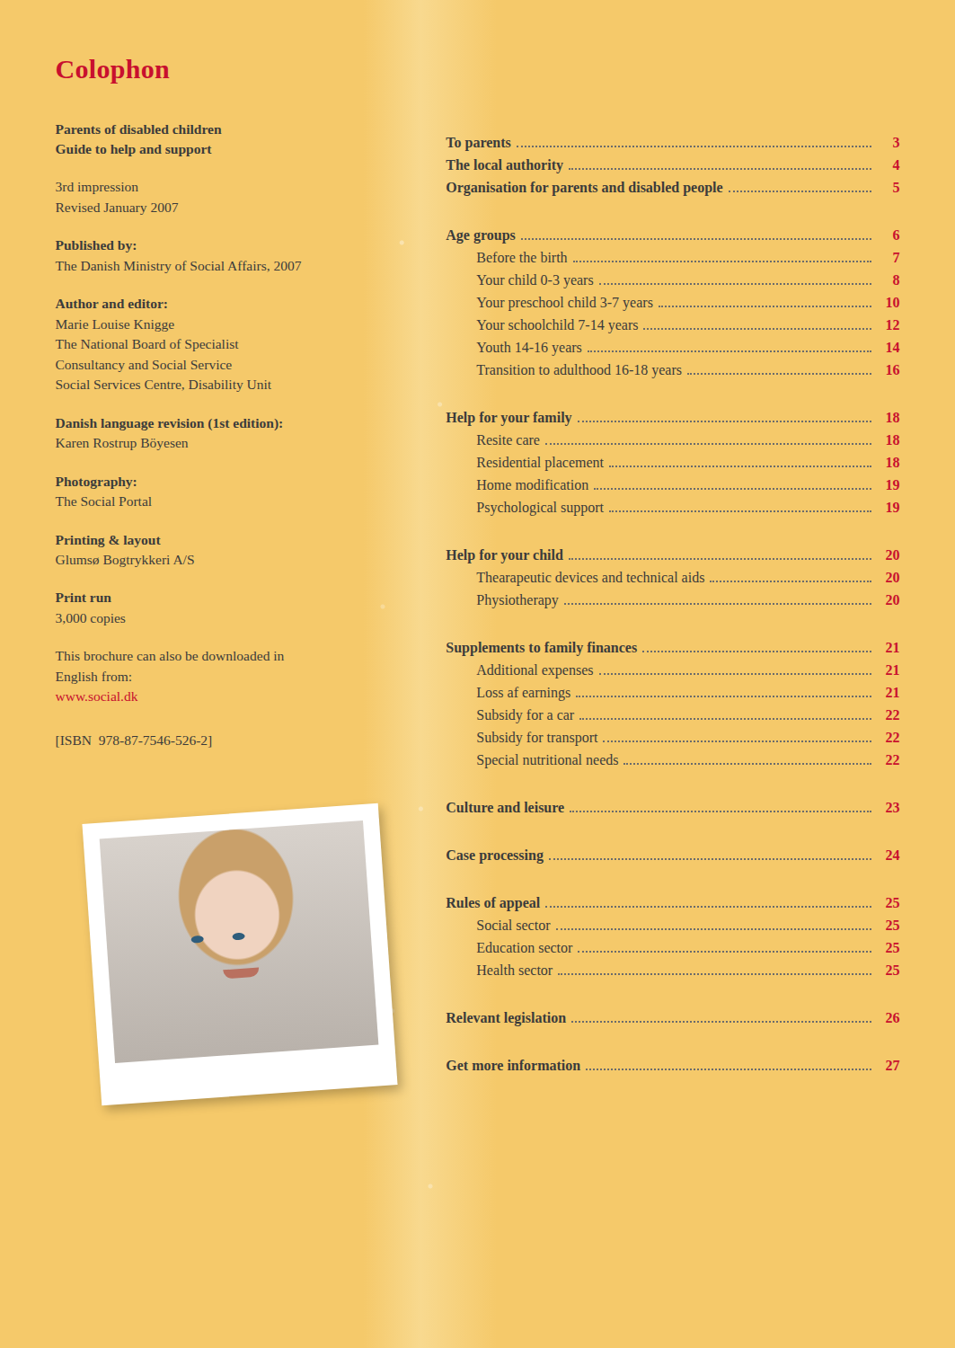Colophon
Parents of disabled children
Guide to help and support
3rd impression
Revised January 2007
Published by:
The Danish Ministry of Social Affairs, 2007
Author and editor:
Marie Louise Knigge
The National Board of Specialist
Consultancy and Social Service
Social Services Centre, Disability Unit
Danish language revision (1st edition):
Karen Rostrup Böyesen
Photography:
The Social Portal
Printing & layout
Glumsø Bogtrykkeri A/S
Print run
3,000 copies
This brochure can also be downloaded in
English from:
www.social.dk
[ISBN 978-87-7546-526-2]
To parents 3
The local authority 4
Organisation for parents and disabled people 5
Age groups 6
Before the birth 7
Your child 0-3 years 8
Your preschool child 3-7 years 10
Your schoolchild 7-14 years 12
Youth 14-16 years 14
Transition to adulthood 16-18 years 16
Help for your family 18
Resite care 18
Residential placement 18
Home modification 19
Psychological support 19
Help for your child 20
Thearapeutic devices and technical aids 20
Physiotherapy 20
Supplements to family finances 21
Additional expenses 21
Loss af earnings 21
Subsidy for a car 22
Subsidy for transport 22
Special nutritional needs 22
Culture and leisure 23
Case processing 24
Rules of appeal 25
Social sector 25
Education sector 25
Health sector 25
Relevant legislation 26
Get more information 27